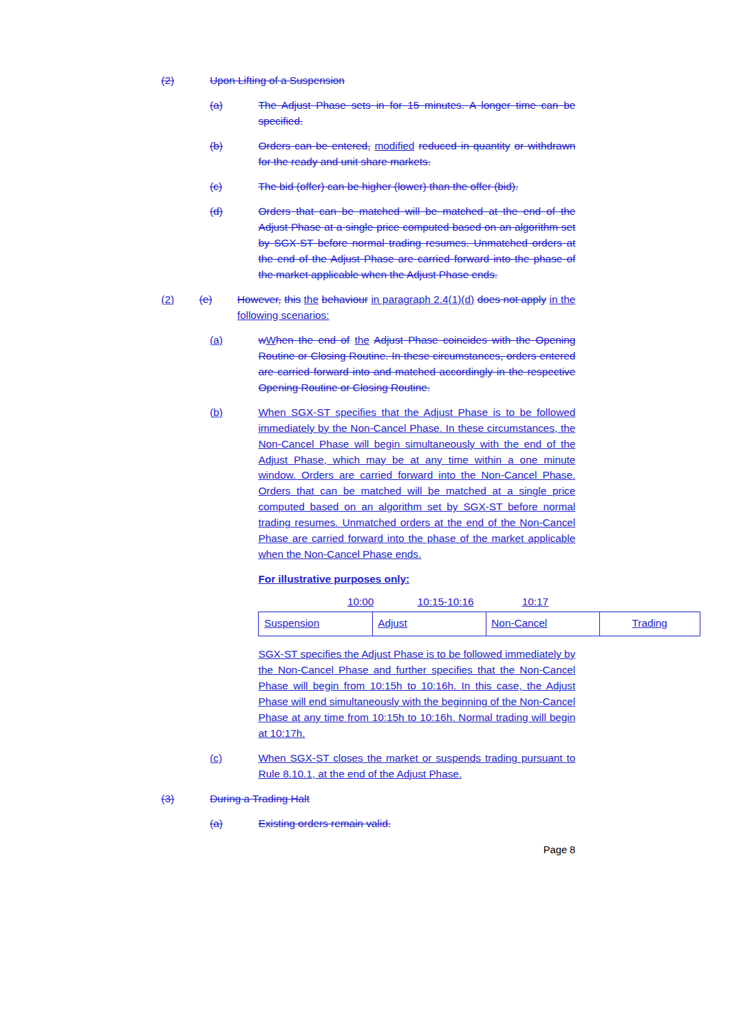(2)
Upon Lifting of a Suspension
(a)
The Adjust Phase sets in for 15 minutes. A longer time can be specified.
(b)
Orders can be entered, modified reduced in quantity or withdrawn for the ready and unit share markets.
(c)
The bid (offer) can be higher (lower) than the offer (bid).
(d)
Orders that can be matched will be matched at the end of the Adjust Phase at a single price computed based on an algorithm set by SGX-ST before normal trading resumes. Unmatched orders at the end of the Adjust Phase are carried forward into the phase of the market applicable when the Adjust Phase ends.
(2)
(e)
However, this the behaviour in paragraph 2.4(1)(d) does not apply in the following scenarios:
(a)
wWhen the end of the Adjust Phase coincides with the Opening Routine or Closing Routine. In these circumstances, orders entered are carried forward into and matched accordingly in the respective Opening Routine or Closing Routine.
(b)
When SGX-ST specifies that the Adjust Phase is to be followed immediately by the Non-Cancel Phase. In these circumstances, the Non-Cancel Phase will begin simultaneously with the end of the Adjust Phase, which may be at any time within a one minute window. Orders are carried forward into the Non-Cancel Phase. Orders that can be matched will be matched at a single price computed based on an algorithm set by SGX-ST before normal trading resumes. Unmatched orders at the end of the Non-Cancel Phase are carried forward into the phase of the market applicable when the Non-Cancel Phase ends.
For illustrative purposes only:
10:0010:15-10:1610:17
| Suspension | Adjust | Non-Cancel | Trading |
SGX-ST specifies the Adjust Phase is to be followed immediately by the Non-Cancel Phase and further specifies that the Non-Cancel Phase will begin from 10:15h to 10:16h. In this case, the Adjust Phase will end simultaneously with the beginning of the Non-Cancel Phase at any time from 10:15h to 10:16h. Normal trading will begin at 10:17h.
(c)
When SGX-ST closes the market or suspends trading pursuant to Rule 8.10.1, at the end of the Adjust Phase.
(3)
During a Trading Halt
(a)
Existing orders remain valid.
Page 8